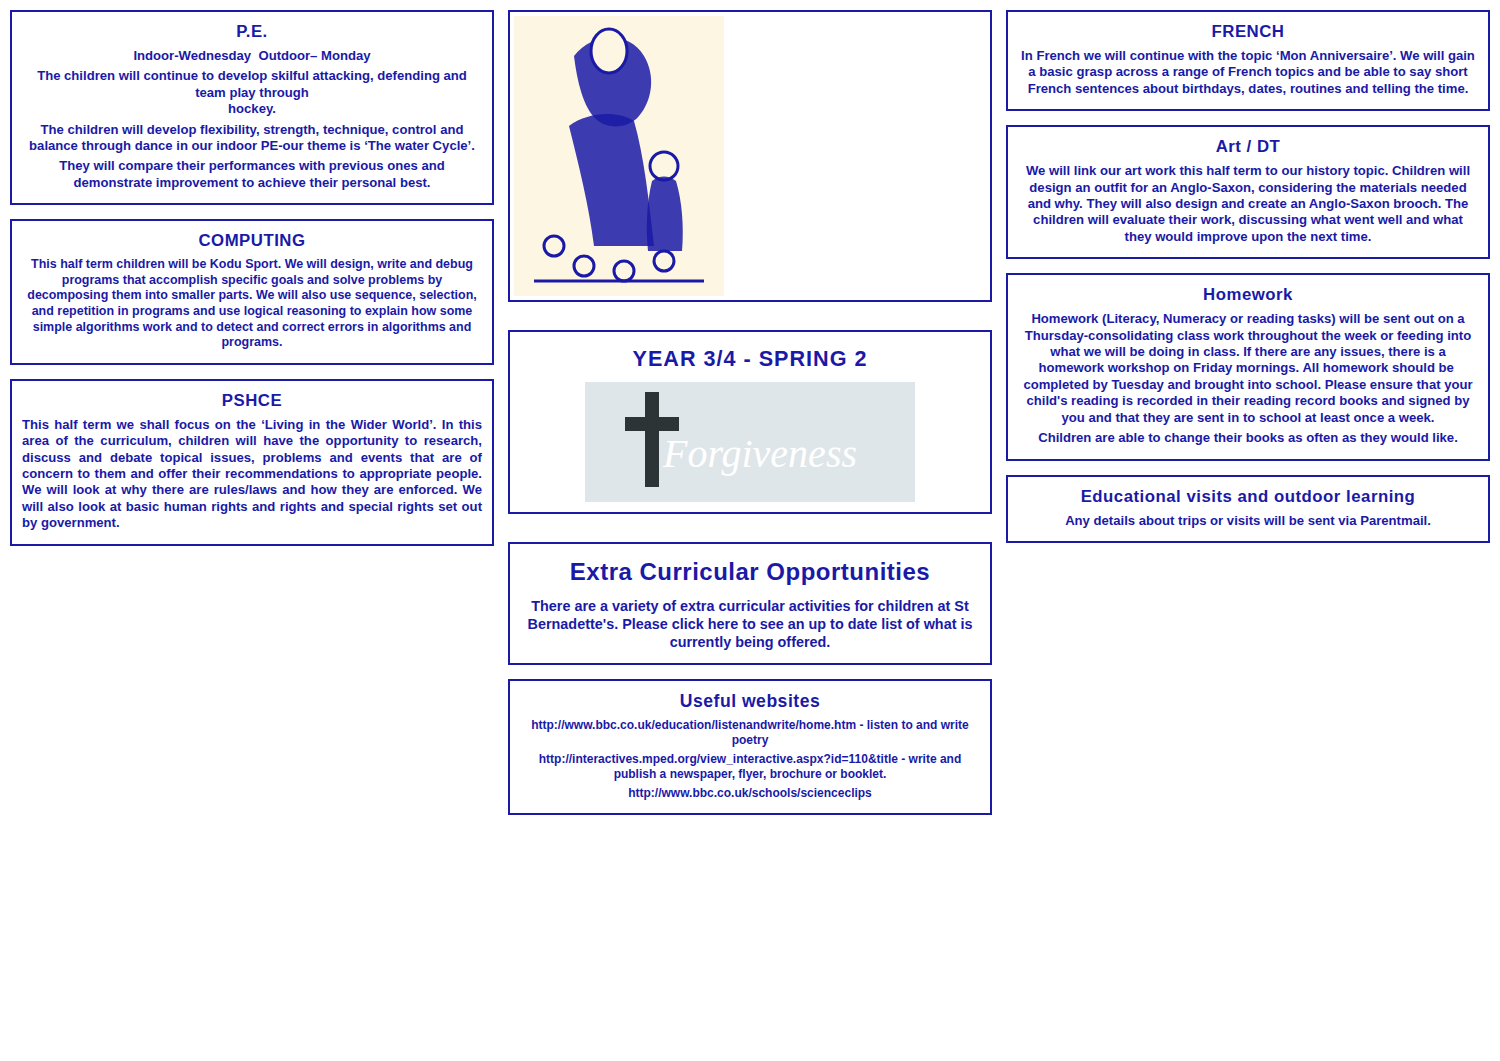P.E.
Indoor-Wednesday Outdoor– Monday
The children will continue to develop skilful attacking, defending and team play through
hockey.
The children will develop flexibility, strength, technique, control and balance through dance in our indoor PE-our theme is ‘The water Cycle’.
They will compare their performances with previous ones and demonstrate improvement to achieve their personal best.
COMPUTING
This half term children will be Kodu Sport. We will design, write and debug programs that accomplish specific goals and solve problems by decomposing them into smaller parts. We will also use sequence, selection, and repetition in programs and use logical reasoning to explain how some simple algorithms work and to detect and correct errors in algorithms and programs.
PSHCE
This half term we shall focus on the ‘Living in the Wider World’. In this area of the curriculum, children will have the opportunity to research, discuss and debate topical issues, problems and events that are of concern to them and offer their recommendations to appropriate people. We will look at why there are rules/laws and how they are enforced. We will also look at basic human rights and rights and special rights set out by government.
YEAR 3/4 - SPRING 2
Extra Curricular Opportunities
There are a variety of extra curricular activities for children at St Bernadette's. Please click here to see an up to date list of what is currently being offered.
Useful websites
http://www.bbc.co.uk/education/listenandwrite/home.htm - listen to and write poetry
http://interactives.mped.org/view_interactive.aspx?id=110&title - write and publish a newspaper, flyer, brochure or booklet.
http://www.bbc.co.uk/schools/scienceclips
FRENCH
In French we will continue with the topic ‘Mon Anniversaire’. We will gain a basic grasp across a range of French topics and be able to say short French sentences about birthdays, dates, routines and telling the time.
Art / DT
We will link our art work this half term to our history topic. Children will design an outfit for an Anglo-Saxon, considering the materials needed and why. They will also design and create an Anglo-Saxon brooch. The children will evaluate their work, discussing what went well and what they would improve upon the next time.
Homework
Homework (Literacy, Numeracy or reading tasks) will be sent out on a Thursday-consolidating class work throughout the week or feeding into what we will be doing in class. If there are any issues, there is a homework workshop on Friday mornings. All homework should be completed by Tuesday and brought into school. Please ensure that your child's reading is recorded in their reading record books and signed by you and that they are sent in to school at least once a week.
Children are able to change their books as often as they would like.
Educational visits and outdoor learning
Any details about trips or visits will be sent via Parentmail.